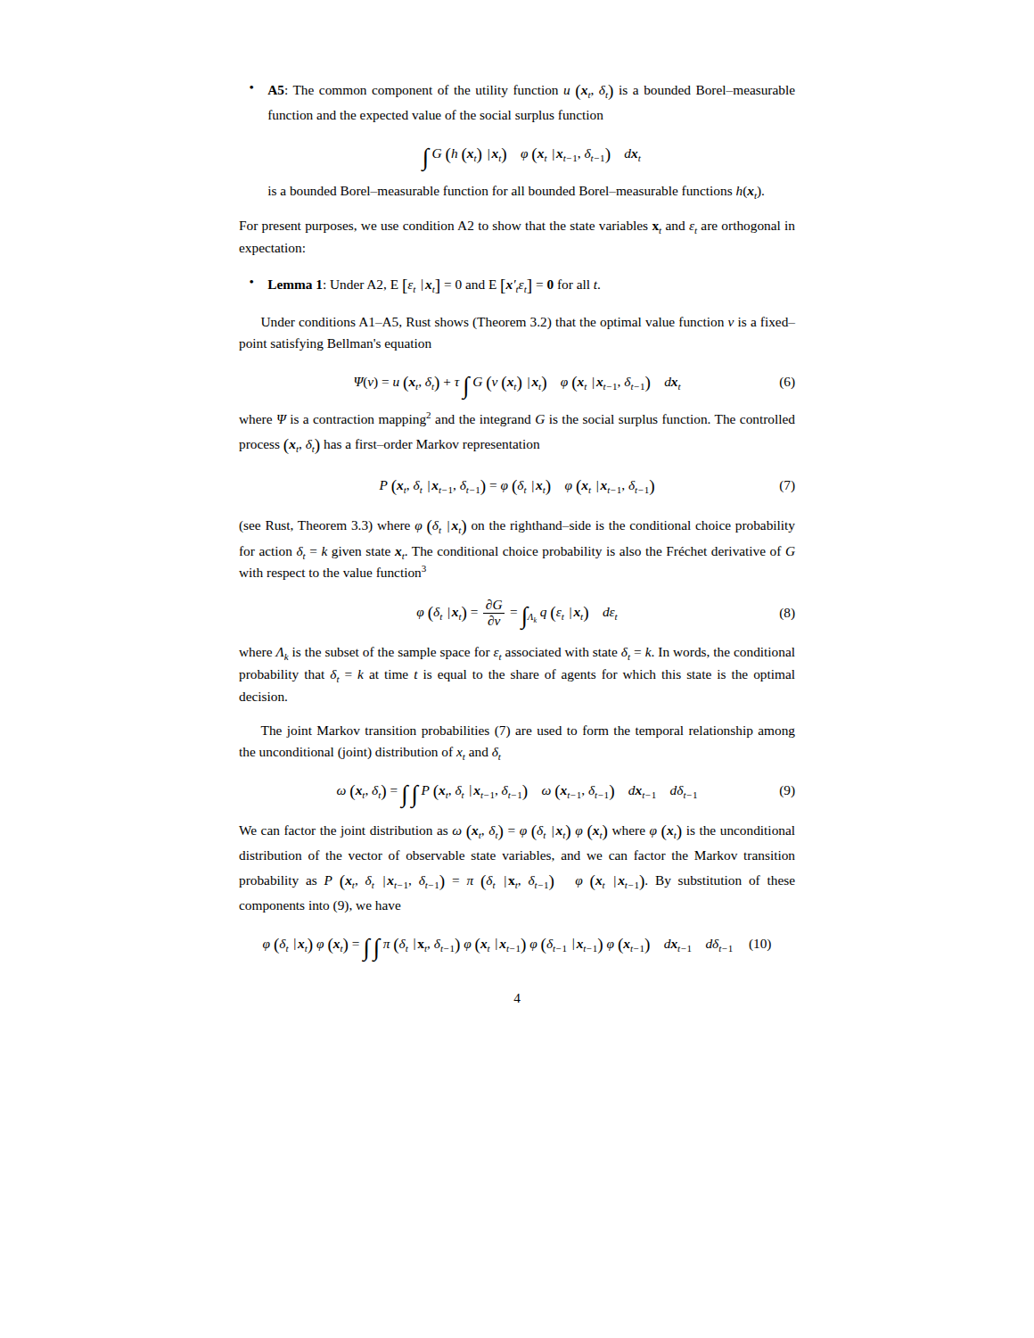A5: The common component of the utility function u (xt, δt) is a bounded Borel–measurable function and the expected value of the social surplus function ∫ G (h (xt) |xt) φ (xt |xt−1, δt−1) dxt is a bounded Borel–measurable function for all bounded Borel–measurable functions h(xt).
For present purposes, we use condition A2 to show that the state variables xt and εt are orthogonal in expectation:
Lemma 1: Under A2, E [εt |xt] = 0 and E [x′tεt] = 0 for all t.
Under conditions A1–A5, Rust shows (Theorem 3.2) that the optimal value function v is a fixed–point satisfying Bellman's equation
Ψ(v) = u (xt, δt) + τ ∫ G (v (xt) |xt) φ (xt |xt−1, δt−1) dxt (6)
where Ψ is a contraction mapping2 and the integrand G is the social surplus function. The controlled process (xt, δt) has a first–order Markov representation
P (xt, δt |xt−1, δt−1) = φ (δt |xt) φ (xt |xt−1, δt−1) (7)
(see Rust, Theorem 3.3) where φ (δt |xt) on the righthand–side is the conditional choice probability for action δt = k given state xt. The conditional choice probability is also the Fréchet derivative of G with respect to the value function3
φ (δt |xt) = ∂G∂v = ∫Λk q (εt |xt) dεt (8)
where Λk is the subset of the sample space for εt associated with state δt = k. In words, the conditional probability that δt = k at time t is equal to the share of agents for which this state is the optimal decision.
The joint Markov transition probabilities (7) are used to form the temporal relationship among the unconditional (joint) distribution of xt and δt
ω (xt, δt) = ∫ ∫ P (xt, δt |xt−1, δt−1) ω (xt−1, δt−1) dxt−1 dδt−1 (9)
We can factor the joint distribution as ω (xt, δt) = φ (δt |xt) φ (xt) where φ (xt) is the unconditional distribution of the vector of observable state variables, and we can factor the Markov transition probability as P (xt, δt |xt−1, δt−1) = π (δt |xt, δt−1) φ (xt |xt−1). By substitution of these components into (9), we have
φ (δt |xt) φ (xt) = ∫ ∫ π (δt |xt, δt−1) φ (xt |xt−1) φ (δt−1 |xt−1) φ (xt−1) dxt−1 dδt−1 (10)
4